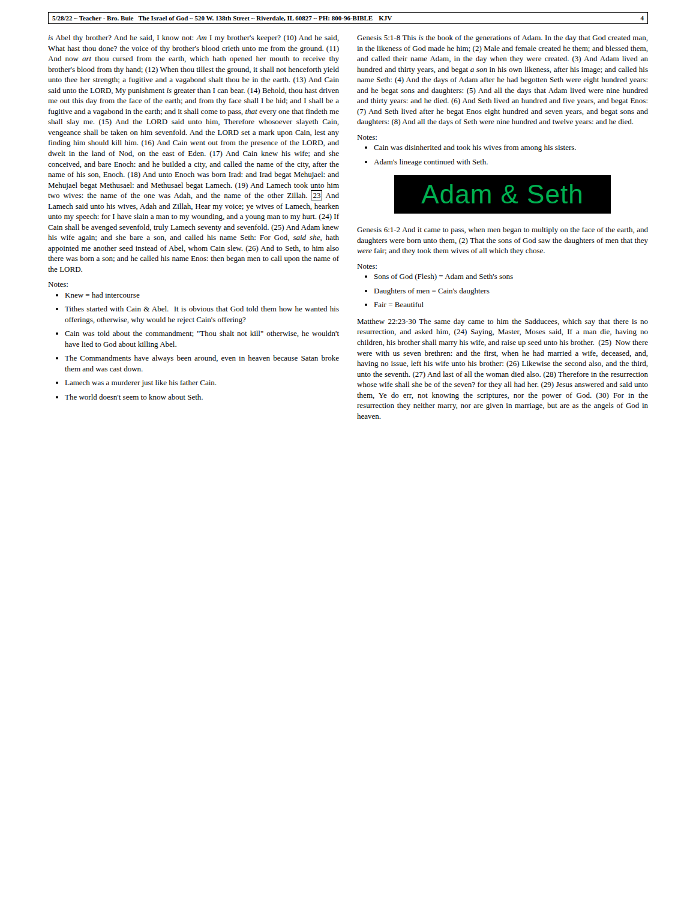5/28/22 ~ Teacher - Bro. Buie The Israel of God ~ 520 W. 138th Street ~ Riverdale, IL 60827 ~ PH: 800-96-BIBLEKJV 4
is Abel thy brother? And he said, I know not: Am I my brother's keeper? (10) And he said, What hast thou done? the voice of thy brother's blood crieth unto me from the ground. (11) And now art thou cursed from the earth, which hath opened her mouth to receive thy brother's blood from thy hand; (12) When thou tillest the ground, it shall not henceforth yield unto thee her strength; a fugitive and a vagabond shalt thou be in the earth. (13) And Cain said unto the LORD, My punishment is greater than I can bear. (14) Behold, thou hast driven me out this day from the face of the earth; and from thy face shall I be hid; and I shall be a fugitive and a vagabond in the earth; and it shall come to pass, that every one that findeth me shall slay me. (15) And the LORD said unto him, Therefore whosoever slayeth Cain, vengeance shall be taken on him sevenfold. And the LORD set a mark upon Cain, lest any finding him should kill him. (16) And Cain went out from the presence of the LORD, and dwelt in the land of Nod, on the east of Eden. (17) And Cain knew his wife; and she conceived, and bare Enoch: and he builded a city, and called the name of the city, after the name of his son, Enoch. (18) And unto Enoch was born Irad: and Irad begat Mehujael: and Mehujael begat Methusael: and Methusael begat Lamech. (19) And Lamech took unto him two wives: the name of the one was Adah, and the name of the other Zillah. 23 And Lamech said unto his wives, Adah and Zillah, Hear my voice; ye wives of Lamech, hearken unto my speech: for I have slain a man to my wounding, and a young man to my hurt. (24) If Cain shall be avenged sevenfold, truly Lamech seventy and sevenfold. (25) And Adam knew his wife again; and she bare a son, and called his name Seth: For God, said she, hath appointed me another seed instead of Abel, whom Cain slew. (26) And to Seth, to him also there was born a son; and he called his name Enos: then began men to call upon the name of the LORD.
Notes:
Knew = had intercourse
Tithes started with Cain & Abel. It is obvious that God told them how he wanted his offerings, otherwise, why would he reject Cain's offering?
Cain was told about the commandment; "Thou shalt not kill" otherwise, he wouldn't have lied to God about killing Abel.
The Commandments have always been around, even in heaven because Satan broke them and was cast down.
Lamech was a murderer just like his father Cain.
The world doesn't seem to know about Seth.
Genesis 5:1-8 This is the book of the generations of Adam. In the day that God created man, in the likeness of God made he him; (2) Male and female created he them; and blessed them, and called their name Adam, in the day when they were created. (3) And Adam lived an hundred and thirty years, and begat a son in his own likeness, after his image; and called his name Seth: (4) And the days of Adam after he had begotten Seth were eight hundred years: and he begat sons and daughters: (5) And all the days that Adam lived were nine hundred and thirty years: and he died. (6) And Seth lived an hundred and five years, and begat Enos: (7) And Seth lived after he begat Enos eight hundred and seven years, and begat sons and daughters: (8) And all the days of Seth were nine hundred and twelve years: and he died.
Notes:
Cain was disinherited and took his wives from among his sisters.
Adam's lineage continued with Seth.
Adam & Seth
Genesis 6:1-2 And it came to pass, when men began to multiply on the face of the earth, and daughters were born unto them, (2) That the sons of God saw the daughters of men that they were fair; and they took them wives of all which they chose.
Notes:
Sons of God (Flesh) = Adam and Seth's sons
Daughters of men = Cain's daughters
Fair = Beautiful
Matthew 22:23-30 The same day came to him the Sadducees, which say that there is no resurrection, and asked him, (24) Saying, Master, Moses said, If a man die, having no children, his brother shall marry his wife, and raise up seed unto his brother. (25) Now there were with us seven brethren: and the first, when he had married a wife, deceased, and, having no issue, left his wife unto his brother: (26) Likewise the second also, and the third, unto the seventh. (27) And last of all the woman died also. (28) Therefore in the resurrection whose wife shall she be of the seven? for they all had her. (29) Jesus answered and said unto them, Ye do err, not knowing the scriptures, nor the power of God. (30) For in the resurrection they neither marry, nor are given in marriage, but are as the angels of God in heaven.